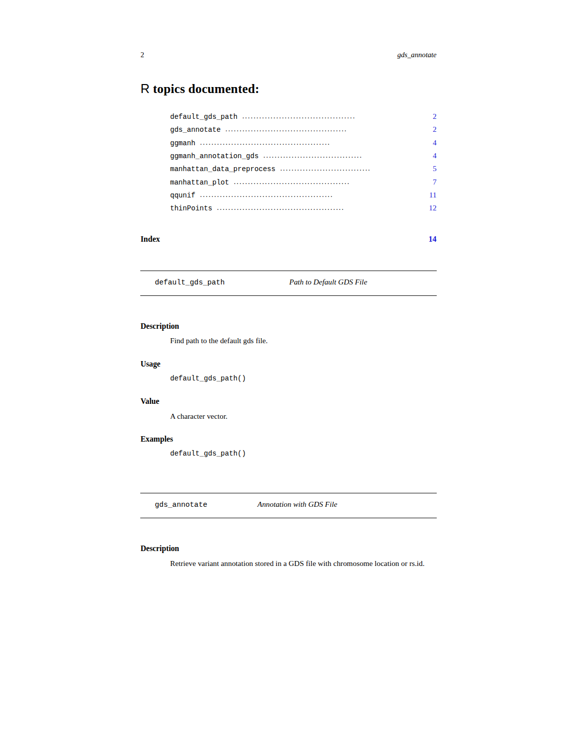2
gds_annotate
R topics documented:
default_gds_path ........................................ 2
gds_annotate ........................................... 2
ggmanh .............................................. 4
ggmanh_annotation_gds ................................... 4
manhattan_data_preprocess ................................ 5
manhattan_plot ......................................... 7
qqunif ............................................... 11
thinPoints ............................................. 12
Index 14
default_gds_path Path to Default GDS File
Description
Find path to the default gds file.
Usage
default_gds_path()
Value
A character vector.
Examples
default_gds_path()
gds_annotate Annotation with GDS File
Description
Retrieve variant annotation stored in a GDS file with chromosome location or rs.id.